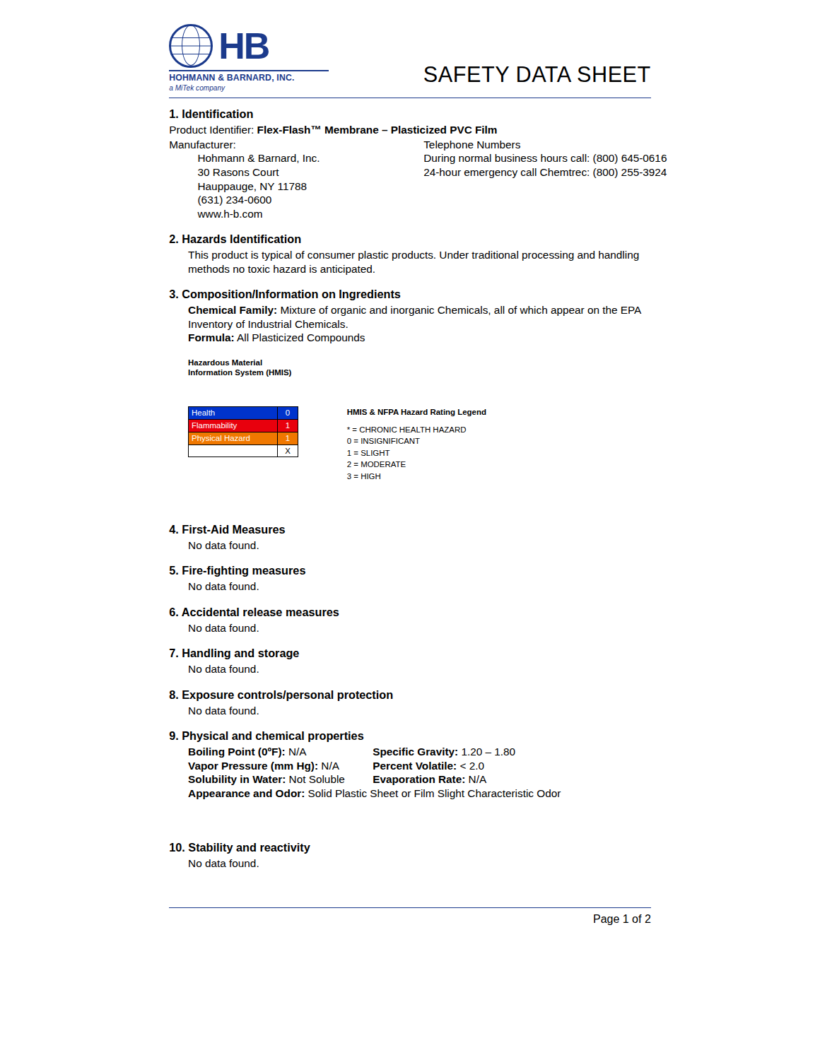HB
HOHMANN & BARNARD, INC.
a MiTek company
SAFETY DATA SHEET
1. Identification
Product Identifier: Flex-Flash™ Membrane – Plasticized PVC Film
Manufacturer:
Hohmann & Barnard, Inc.
30 Rasons Court
Hauppauge, NY 11788
(631) 234-0600
www.h-b.com
Telephone Numbers
During normal business hours call: (800) 645-0616
24-hour emergency call Chemtrec: (800) 255-3924
2. Hazards Identification
This product is typical of consumer plastic products. Under traditional processing and handling methods no toxic hazard is anticipated.
3. Composition/Information on Ingredients
Chemical Family: Mixture of organic and inorganic Chemicals, all of which appear on the EPA Inventory of Industrial Chemicals.
Formula: All Plasticized Compounds
Hazardous Material
Information System (HMIS)
| Health | 0 |
| Flammability | 1 |
| Physical Hazard | 1 |
| Personal Protection | X |
HMIS & NFPA Hazard Rating Legend
* = CHRONIC HEALTH HAZARD
0 = INSIGNIFICANT
1 = SLIGHT
2 = MODERATE
3 = HIGH
4. First-Aid Measures
No data found.
5. Fire-fighting measures
No data found.
6. Accidental release measures
No data found.
7. Handling and storage
No data found.
8. Exposure controls/personal protection
No data found.
9. Physical and chemical properties
Boiling Point (0ºF): N/A
Specific Gravity: 1.20 – 1.80
Vapor Pressure (mm Hg): N/A
Percent Volatile: < 2.0
Solubility in Water: Not Soluble
Evaporation Rate: N/A
Appearance and Odor: Solid Plastic Sheet or Film Slight Characteristic Odor
10. Stability and reactivity
No data found.
Page 1 of 2